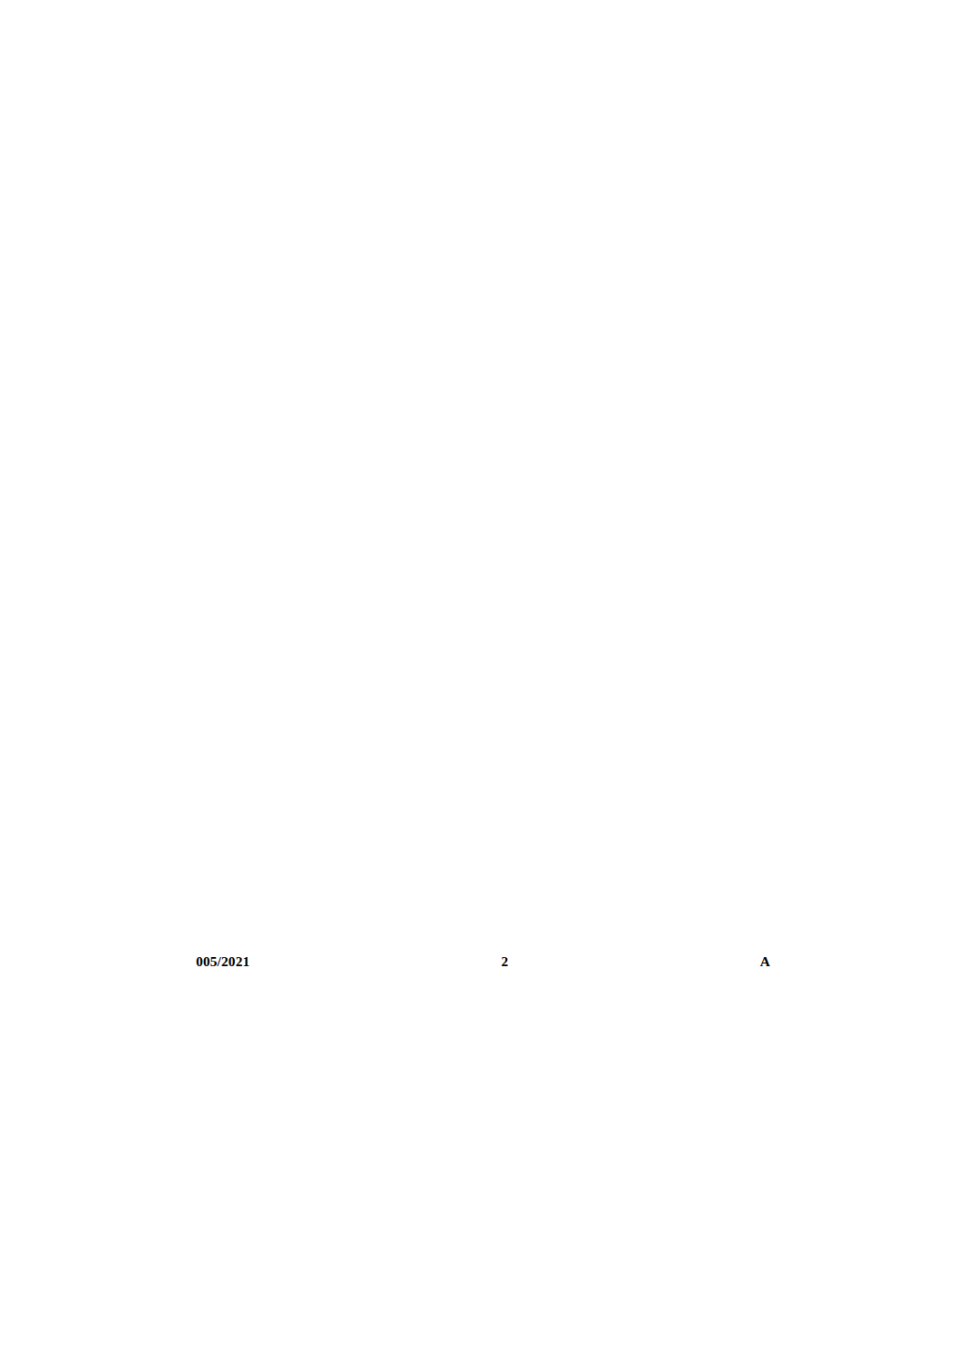005/2021 2 A